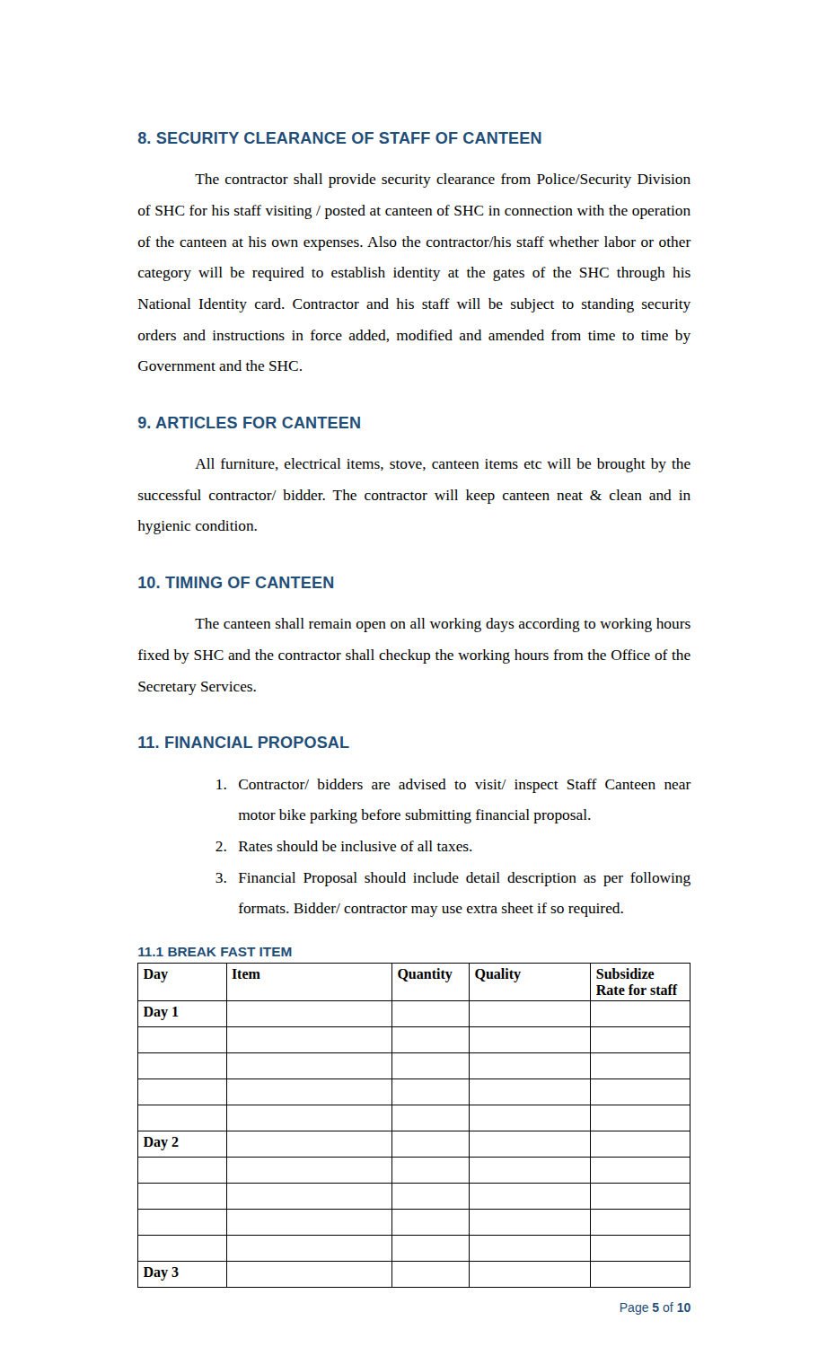8. SECURITY CLEARANCE OF STAFF OF CANTEEN
The contractor shall provide security clearance from Police/Security Division of SHC for his staff visiting / posted at canteen of SHC in connection with the operation of the canteen at his own expenses. Also the contractor/his staff whether labor or other category will be required to establish identity at the gates of the SHC through his National Identity card. Contractor and his staff will be subject to standing security orders and instructions in force added, modified and amended from time to time by Government and the SHC.
9. ARTICLES FOR CANTEEN
All furniture, electrical items, stove, canteen items etc will be brought by the successful contractor/ bidder. The contractor will keep canteen neat & clean and in hygienic condition.
10. TIMING OF CANTEEN
The canteen shall remain open on all working days according to working hours fixed by SHC and the contractor shall checkup the working hours from the Office of the Secretary Services.
11. FINANCIAL PROPOSAL
Contractor/ bidders are advised to visit/ inspect Staff Canteen near motor bike parking before submitting financial proposal.
Rates should be inclusive of all taxes.
Financial Proposal should include detail description as per following formats. Bidder/ contractor may use extra sheet if so required.
11.1 BREAK FAST ITEM
| Day | Item | Quantity | Quality | Subsidize Rate for staff |
| --- | --- | --- | --- | --- |
| Day 1 | | | | |
| Day 2 | | | | |
| Day 3 | | | | |
Page 5 of 10